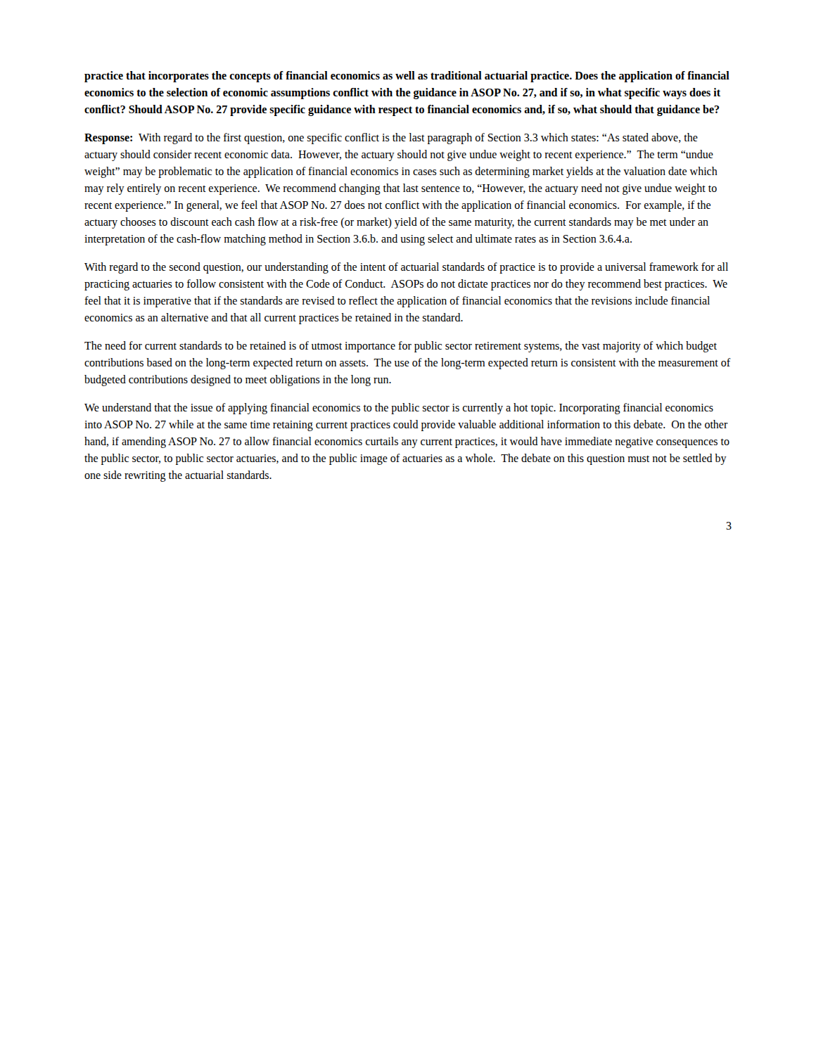practice that incorporates the concepts of financial economics as well as traditional actuarial practice. Does the application of financial economics to the selection of economic assumptions conflict with the guidance in ASOP No. 27, and if so, in what specific ways does it conflict? Should ASOP No. 27 provide specific guidance with respect to financial economics and, if so, what should that guidance be?
Response: With regard to the first question, one specific conflict is the last paragraph of Section 3.3 which states: “As stated above, the actuary should consider recent economic data. However, the actuary should not give undue weight to recent experience.” The term “undue weight” may be problematic to the application of financial economics in cases such as determining market yields at the valuation date which may rely entirely on recent experience. We recommend changing that last sentence to, “However, the actuary need not give undue weight to recent experience.” In general, we feel that ASOP No. 27 does not conflict with the application of financial economics. For example, if the actuary chooses to discount each cash flow at a risk-free (or market) yield of the same maturity, the current standards may be met under an interpretation of the cash-flow matching method in Section 3.6.b. and using select and ultimate rates as in Section 3.6.4.a.
With regard to the second question, our understanding of the intent of actuarial standards of practice is to provide a universal framework for all practicing actuaries to follow consistent with the Code of Conduct. ASOPs do not dictate practices nor do they recommend best practices. We feel that it is imperative that if the standards are revised to reflect the application of financial economics that the revisions include financial economics as an alternative and that all current practices be retained in the standard.
The need for current standards to be retained is of utmost importance for public sector retirement systems, the vast majority of which budget contributions based on the long-term expected return on assets. The use of the long-term expected return is consistent with the measurement of budgeted contributions designed to meet obligations in the long run.
We understand that the issue of applying financial economics to the public sector is currently a hot topic. Incorporating financial economics into ASOP No. 27 while at the same time retaining current practices could provide valuable additional information to this debate. On the other hand, if amending ASOP No. 27 to allow financial economics curtails any current practices, it would have immediate negative consequences to the public sector, to public sector actuaries, and to the public image of actuaries as a whole. The debate on this question must not be settled by one side rewriting the actuarial standards.
3